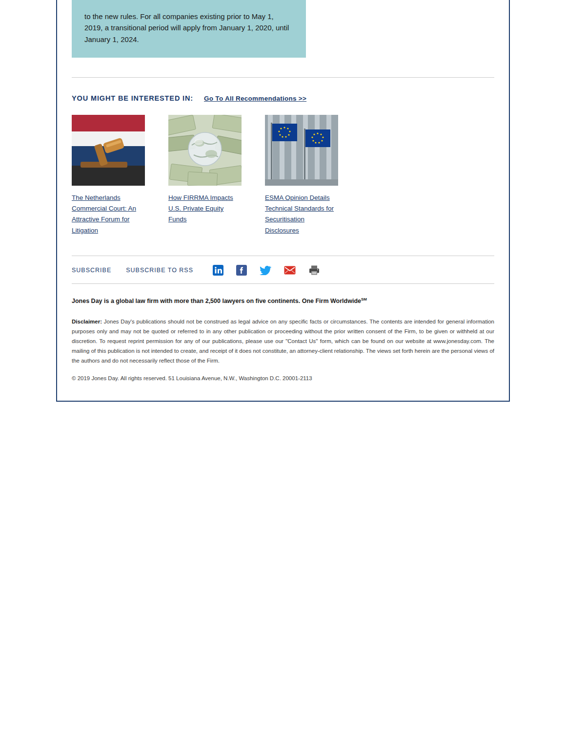to the new rules. For all companies existing prior to May 1, 2019, a transitional period will apply from January 1, 2020, until January 1, 2024.
YOU MIGHT BE INTERESTED IN:
Go To All Recommendations >>
The Netherlands Commercial Court: An Attractive Forum for Litigation
How FIRRMA Impacts U.S. Private Equity Funds
ESMA Opinion Details Technical Standards for Securitisation Disclosures
SUBSCRIBE SUBSCRIBE TO RSS
Jones Day is a global law firm with more than 2,500 lawyers on five continents. One Firm WorldwideSM
Disclaimer: Jones Day's publications should not be construed as legal advice on any specific facts or circumstances. The contents are intended for general information purposes only and may not be quoted or referred to in any other publication or proceeding without the prior written consent of the Firm, to be given or withheld at our discretion. To request reprint permission for any of our publications, please use our "Contact Us" form, which can be found on our website at www.jonesday.com. The mailing of this publication is not intended to create, and receipt of it does not constitute, an attorney-client relationship. The views set forth herein are the personal views of the authors and do not necessarily reflect those of the Firm.
© 2019 Jones Day. All rights reserved. 51 Louisiana Avenue, N.W., Washington D.C. 20001-2113